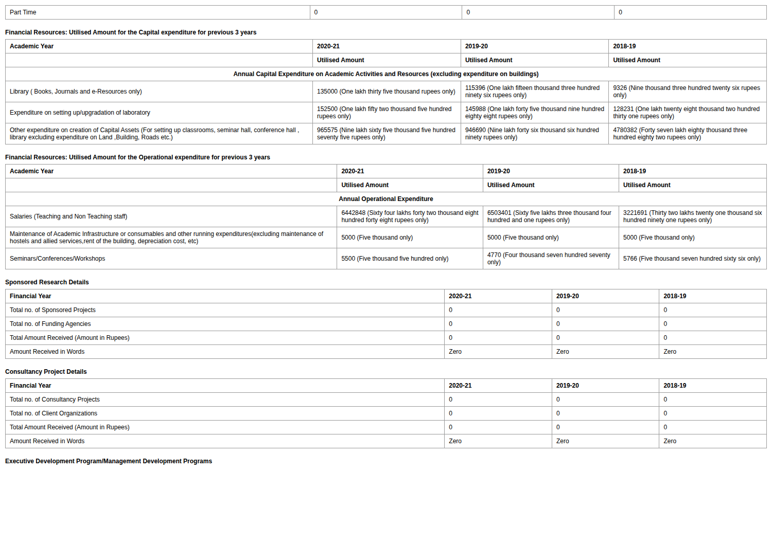| Part Time | 0 | 0 | 0 |
Financial Resources: Utilised Amount for the Capital expenditure for previous 3 years
| Academic Year | 2020-21 | 2019-20 | 2018-19 |
| | Utilised Amount | Utilised Amount | Utilised Amount |
| Annual Capital Expenditure on Academic Activities and Resources (excluding expenditure on buildings) |
| Library ( Books, Journals and e-Resources only) | 135000 (One lakh thirty five thousand rupees only) | 115396 (One lakh fifteen thousand three hundred ninety six rupees only) | 9326 (Nine thousand three hundred twenty six rupees only) |
| Expenditure on setting up/upgradation of laboratory | 152500 (One lakh fifty two thousand five hundred rupees only) | 145988 (One lakh forty five thousand nine hundred eighty eight rupees only) | 128231 (One lakh twenty eight thousand two hundred thirty one rupees only) |
| Other expenditure on creation of Capital Assets (For setting up classrooms, seminar hall, conference hall , library excluding expenditure on Land ,Building, Roads etc.) | 965575 (Nine lakh sixty five thousand five hundred seventy five rupees only) | 946690 (Nine lakh forty six thousand six hundred ninety rupees only) | 4780382 (Forty seven lakh eighty thousand three hundred eighty two rupees only) |
Financial Resources: Utilised Amount for the Operational expenditure for previous 3 years
| Academic Year | 2020-21 | 2019-20 | 2018-19 |
| | Utilised Amount | Utilised Amount | Utilised Amount |
| Annual Operational Expenditure |
| Salaries (Teaching and Non Teaching staff) | 6442848 (Sixty four lakhs forty two thousand eight hundred forty eight rupees only) | 6503401 (Sixty five lakhs three thousand four hundred and one rupees only) | 3221691 (Thirty two lakhs twenty one thousand six hundred ninety one rupees only) |
| Maintenance of Academic Infrastructure or consumables and other running expenditures(excluding maintenance of hostels and allied services,rent of the building, depreciation cost, etc) | 5000 (Five thousand only) | 5000 (Five thousand only) | 5000 (Five thousand only) |
| Seminars/Conferences/Workshops | 5500 (Five thousand five hundred only) | 4770 (Four thousand seven hundred seventy only) | 5766 (Five thousand seven hundred sixty six only) |
Sponsored Research Details
| Financial Year | 2020-21 | 2019-20 | 2018-19 |
| Total no. of Sponsored Projects | 0 | 0 | 0 |
| Total no. of Funding Agencies | 0 | 0 | 0 |
| Total Amount Received (Amount in Rupees) | 0 | 0 | 0 |
| Amount Received in Words | Zero | Zero | Zero |
Consultancy Project Details
| Financial Year | 2020-21 | 2019-20 | 2018-19 |
| Total no. of Consultancy Projects | 0 | 0 | 0 |
| Total no. of Client Organizations | 0 | 0 | 0 |
| Total Amount Received (Amount in Rupees) | 0 | 0 | 0 |
| Amount Received in Words | Zero | Zero | Zero |
Executive Development Program/Management Development Programs